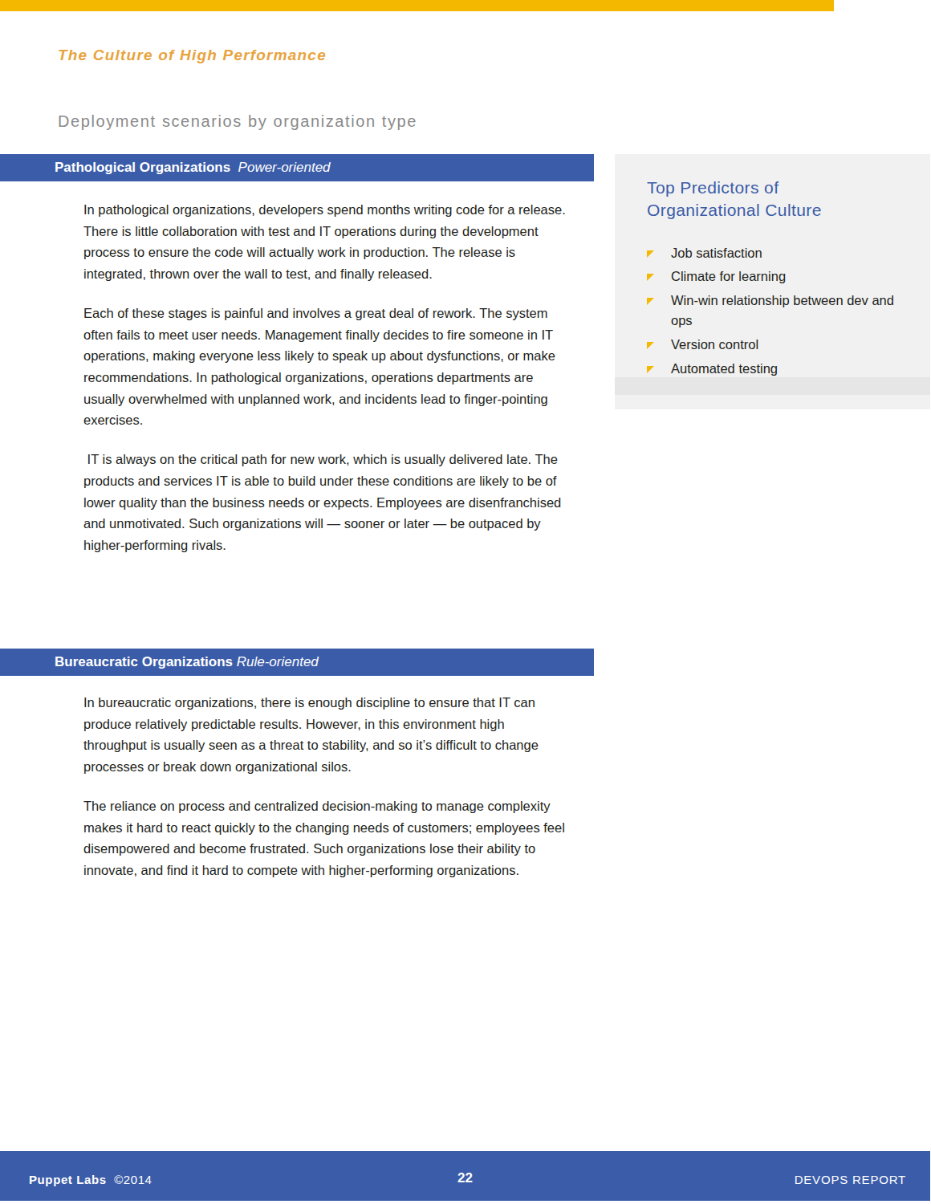The Culture of High Performance
Deployment scenarios by organization type
Pathological Organizations Power-oriented
In pathological organizations, developers spend months writing code for a release. There is little collaboration with test and IT operations during the development process to ensure the code will actually work in production. The release is integrated, thrown over the wall to test, and finally released.
Each of these stages is painful and involves a great deal of rework. The system often fails to meet user needs. Management finally decides to fire someone in IT operations, making everyone less likely to speak up about dysfunctions, or make recommendations. In pathological organizations, operations departments are usually overwhelmed with unplanned work, and incidents lead to finger-pointing exercises.
IT is always on the critical path for new work, which is usually delivered late. The products and services IT is able to build under these conditions are likely to be of lower quality than the business needs or expects. Employees are disenfranchised and unmotivated. Such organizations will — sooner or later — be outpaced by higher-performing rivals.
Bureaucratic Organizations Rule-oriented
In bureaucratic organizations, there is enough discipline to ensure that IT can produce relatively predictable results. However, in this environment high throughput is usually seen as a threat to stability, and so it’s difficult to change processes or break down organizational silos.
The reliance on process and centralized decision-making to manage complexity makes it hard to react quickly to the changing needs of customers; employees feel disempowered and become frustrated. Such organizations lose their ability to innovate, and find it hard to compete with higher-performing organizations.
Top Predictors of
Organizational Culture
Job satisfaction
Climate for learning
Win-win relationship between dev and ops
Version control
Automated testing
Puppet Labs ©2014
22
DEVOPS REPORT